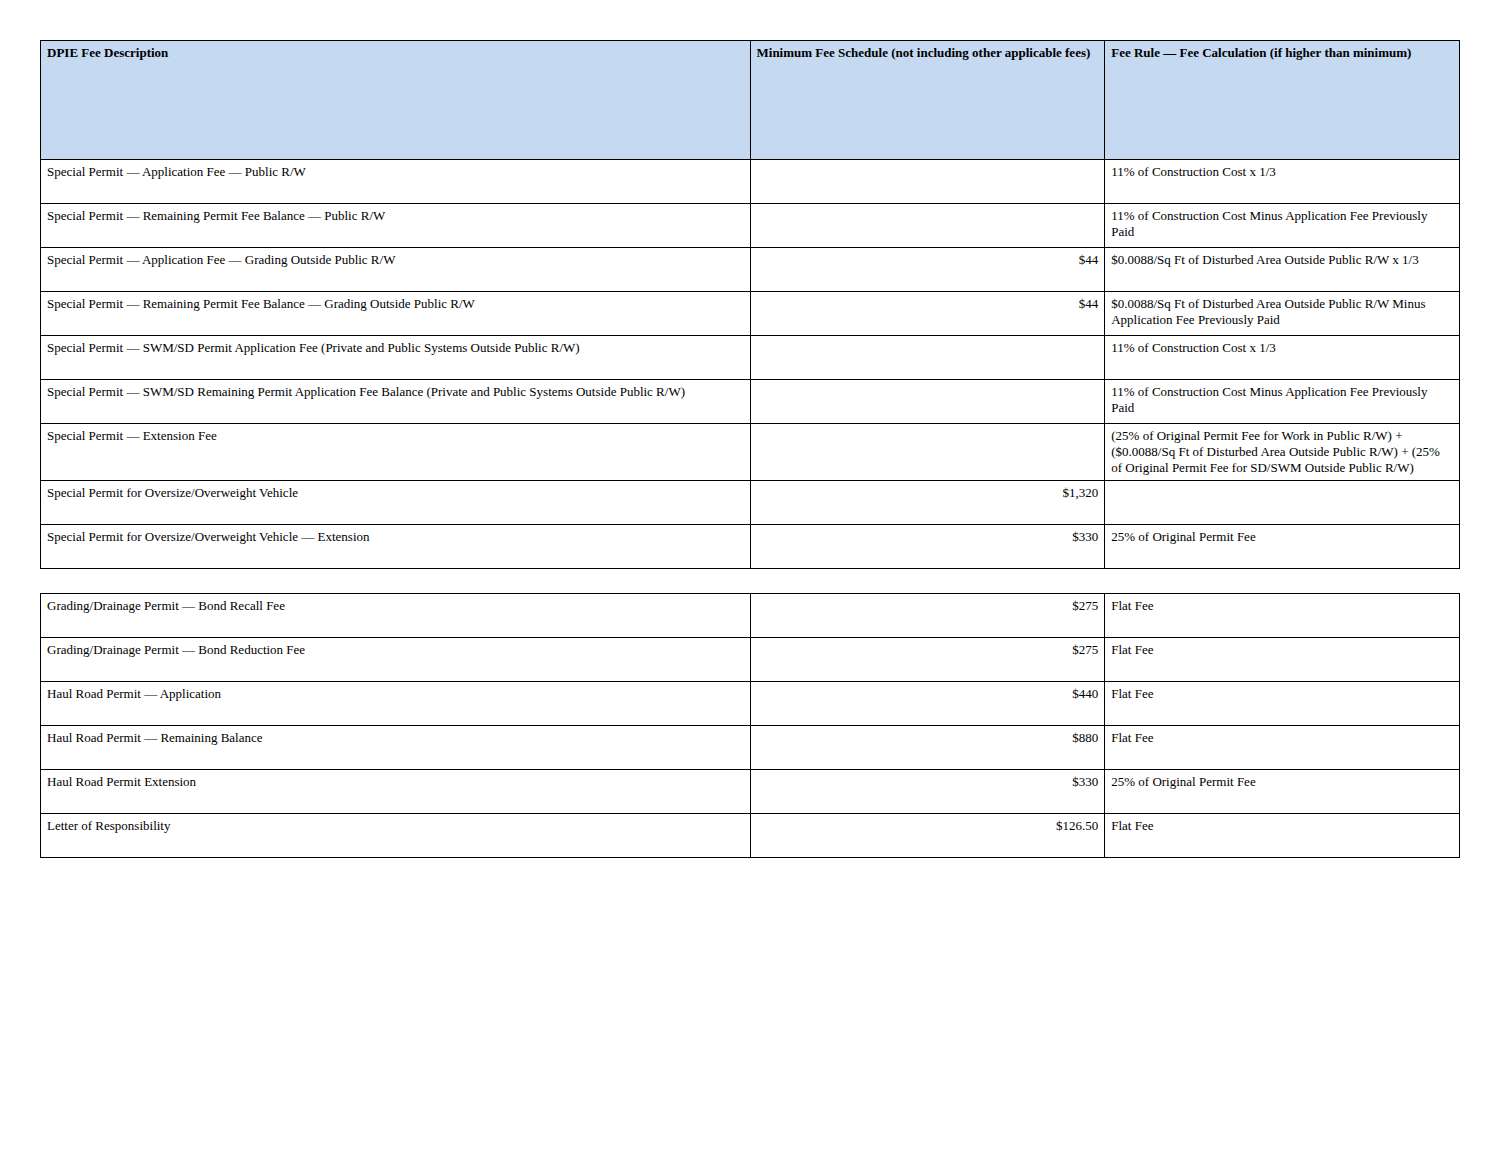| DPIE Fee Description | Minimum Fee Schedule (not including other applicable fees) | Fee Rule — Fee Calculation (if higher than minimum) |
| --- | --- | --- |
| Special Permit — Application Fee — Public R/W | | 11% of Construction Cost x 1/3 |
| Special Permit — Remaining Permit Fee Balance — Public R/W | | 11% of Construction Cost Minus Application Fee Previously Paid |
| Special Permit — Application Fee — Grading Outside Public R/W | $44 | $0.0088/Sq Ft of Disturbed Area Outside Public R/W x 1/3 |
| Special Permit — Remaining Permit Fee Balance — Grading Outside Public R/W | $44 | $0.0088/Sq Ft of Disturbed Area Outside Public R/W Minus Application Fee Previously Paid |
| Special Permit — SWM/SD Permit Application Fee (Private and Public Systems Outside Public R/W) | | 11% of Construction Cost x 1/3 |
| Special Permit — SWM/SD Remaining Permit Application Fee Balance (Private and Public Systems Outside Public R/W) | | 11% of Construction Cost Minus Application Fee Previously Paid |
| Special Permit — Extension Fee | | (25% of Original Permit Fee for Work in Public R/W) + ($0.0088/Sq Ft of Disturbed Area Outside Public R/W) + (25% of Original Permit Fee for SD/SWM Outside Public R/W) |
| Special Permit for Oversize/Overweight Vehicle | $1,320 | |
| Special Permit for Oversize/Overweight Vehicle — Extension | $330 | 25% of Original Permit Fee |
| Grading/Drainage Permit — Bond Recall Fee | $275 | Flat Fee |
| Grading/Drainage Permit — Bond Reduction Fee | $275 | Flat Fee |
| Haul Road Permit — Application | $440 | Flat Fee |
| Haul Road Permit — Remaining Balance | $880 | Flat Fee |
| Haul Road Permit Extension | $330 | 25% of Original Permit Fee |
| Letter of Responsibility | $126.50 | Flat Fee |